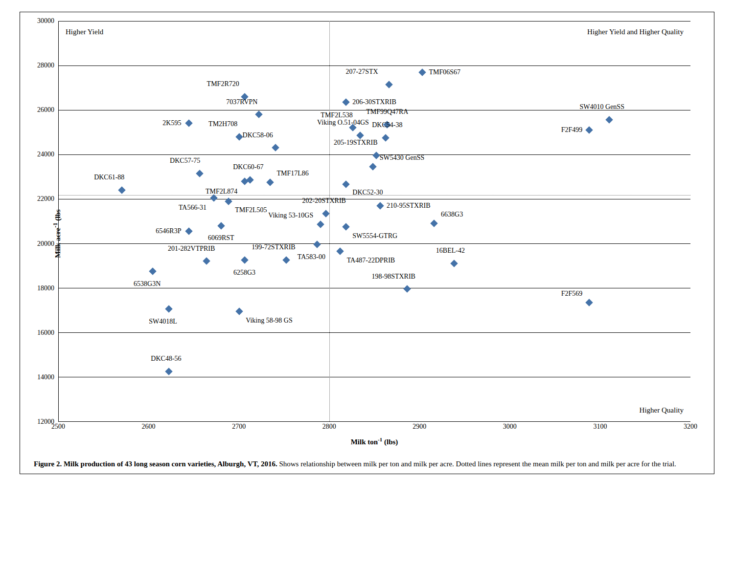Milk acre-1 (lbs
30000 28000 26000 24000 22000 20000 18000 16000 14000 12000
Higher Yield
Higher Yield and Higher Quality
Higher Quality
TMF06S67
207-27STX
TMF2R720
206-30STXRIB
SW4010 GenSS
7037RVPN
2K595
TMF2L538
TMF99Q47RA
F2F499
TM2H708
Viking O.51-04GS
DKC54-38
DKC58-06
205-19STXRIB
SW5430 GenSS
DKC57-75
DKC60-67
TMF17L86
DKC61-88
TMF2L874
DKC52-30
TA566-31
TMF2L505
210-95STXRIB
202-20STXRIB
6638G3
Viking 53-10GS
6069RST
SW5554-GTRG
6546R3P
TA583-00
TA487-22DPRIB
199-72STXRIB
201-282VTPRIB
6258G3
16BEL-42
6538G3N
198-98STXRIB
F2F569
SW4018L
Viking 58-98 GS
DKC48-56
2500 2600 2700 2800 2900 3000 3100 3200
Milk ton-1 (lbs)
Figure 2. Milk production of 43 long season corn varieties, Alburgh, VT, 2016. Shows relationship between milk per ton and milk per acre. Dotted lines represent the mean milk per ton and milk per acre for the trial.